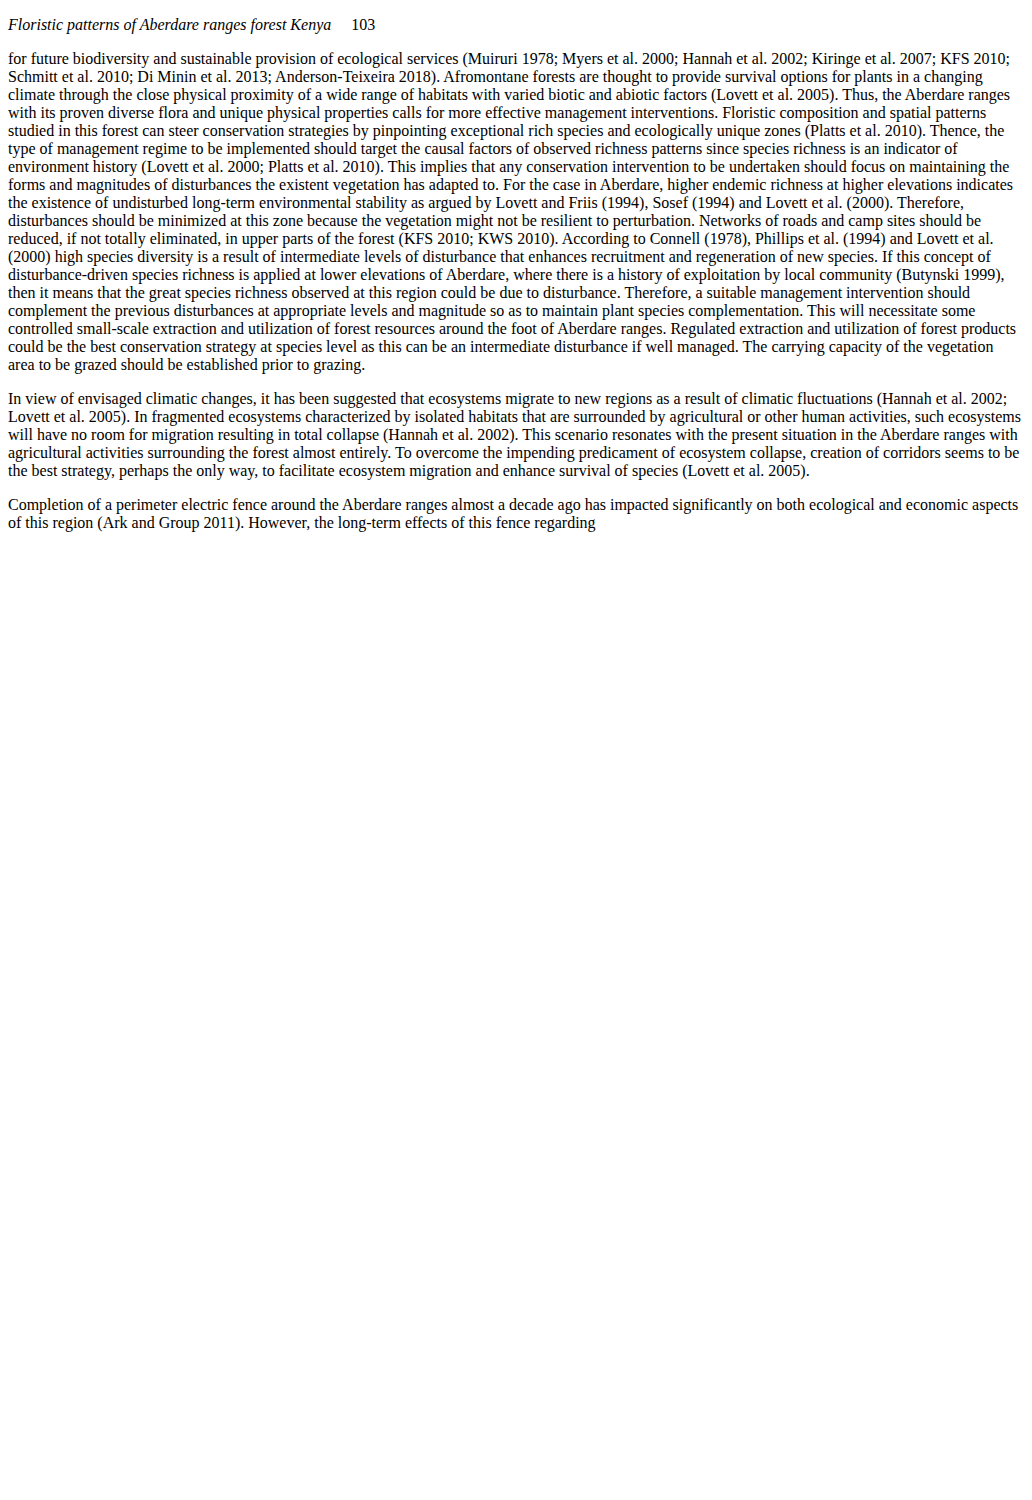Floristic patterns of Aberdare ranges forest Kenya 103
for future biodiversity and sustainable provision of ecological services (Muiruri 1978; Myers et al. 2000; Hannah et al. 2002; Kiringe et al. 2007; KFS 2010; Schmitt et al. 2010; Di Minin et al. 2013; Anderson-Teixeira 2018). Afromontane forests are thought to provide survival options for plants in a changing climate through the close physical proximity of a wide range of habitats with varied biotic and abiotic factors (Lovett et al. 2005). Thus, the Aberdare ranges with its proven diverse flora and unique physical properties calls for more effective management interventions. Floristic composition and spatial patterns studied in this forest can steer conservation strategies by pinpointing exceptional rich species and ecologically unique zones (Platts et al. 2010). Thence, the type of management regime to be implemented should target the causal factors of observed richness patterns since species richness is an indicator of environment history (Lovett et al. 2000; Platts et al. 2010). This implies that any conservation intervention to be undertaken should focus on maintaining the forms and magnitudes of disturbances the existent vegetation has adapted to. For the case in Aberdare, higher endemic richness at higher elevations indicates the existence of undisturbed long-term environmental stability as argued by Lovett and Friis (1994), Sosef (1994) and Lovett et al. (2000). Therefore, disturbances should be minimized at this zone because the vegetation might not be resilient to perturbation. Networks of roads and camp sites should be reduced, if not totally eliminated, in upper parts of the forest (KFS 2010; KWS 2010). According to Connell (1978), Phillips et al. (1994) and Lovett et al. (2000) high species diversity is a result of intermediate levels of disturbance that enhances recruitment and regeneration of new species. If this concept of disturbance-driven species richness is applied at lower elevations of Aberdare, where there is a history of exploitation by local community (Butynski 1999), then it means that the great species richness observed at this region could be due to disturbance. Therefore, a suitable management intervention should complement the previous disturbances at appropriate levels and magnitude so as to maintain plant species complementation. This will necessitate some controlled small-scale extraction and utilization of forest resources around the foot of Aberdare ranges. Regulated extraction and utilization of forest products could be the best conservation strategy at species level as this can be an intermediate disturbance if well managed. The carrying capacity of the vegetation area to be grazed should be established prior to grazing.
In view of envisaged climatic changes, it has been suggested that ecosystems migrate to new regions as a result of climatic fluctuations (Hannah et al. 2002; Lovett et al. 2005). In fragmented ecosystems characterized by isolated habitats that are surrounded by agricultural or other human activities, such ecosystems will have no room for migration resulting in total collapse (Hannah et al. 2002). This scenario resonates with the present situation in the Aberdare ranges with agricultural activities surrounding the forest almost entirely. To overcome the impending predicament of ecosystem collapse, creation of corridors seems to be the best strategy, perhaps the only way, to facilitate ecosystem migration and enhance survival of species (Lovett et al. 2005).
Completion of a perimeter electric fence around the Aberdare ranges almost a decade ago has impacted significantly on both ecological and economic aspects of this region (Ark and Group 2011). However, the long-term effects of this fence regarding